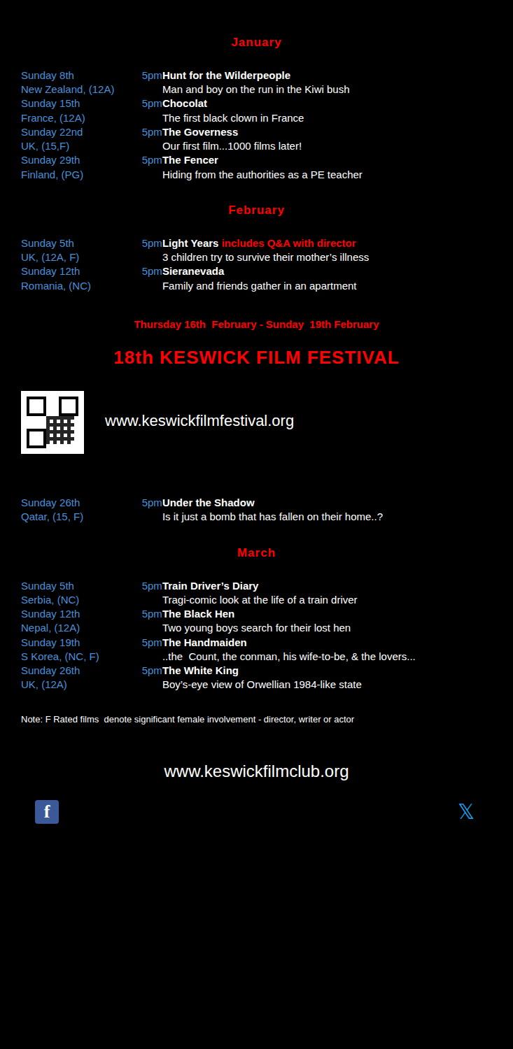January
| Sunday 8th | 5pm | Hunt for the Wilderpeople |
| New Zealand, (12A) | | Man and boy on the run in the Kiwi bush |
| Sunday 15th | 5pm | Chocolat |
| France, (12A) | | The first black clown in France |
| Sunday 22nd | 5pm | The Governess |
| UK, (15,F) | | Our first film...1000 films later! |
| Sunday 29th | 5pm | The Fencer |
| Finland, (PG) | | Hiding from the authorities as a PE teacher |
February
| Sunday 5th | 5pm | Light Years includes Q&A with director |
| UK, (12A, F) | | 3 children try to survive their mother’s illness |
| Sunday 12th | 5pm | Sieranevada |
| Romania, (NC) | | Family and friends gather in an apartment |
Thursday 16th February - Sunday 19th February
18th KESWICK FILM FESTIVAL
www.keswickfilmfestival.org
| Sunday 26th | 5pm | Under the Shadow |
| Qatar, (15, F) | | Is it just a bomb that has fallen on their home..? |
March
| Sunday 5th | 5pm | Train Driver’s Diary |
| Serbia, (NC) | | Tragi-comic look at the life of a train driver |
| Sunday 12th | 5pm | The Black Hen |
| Nepal, (12A) | | Two young boys search for their lost hen |
| Sunday 19th | 5pm | The Handmaiden |
| S Korea, (NC, F) | | ..the Count, the conman, his wife-to-be, & the lovers... |
| Sunday 26th | 5pm | The White King |
| UK, (12A) | | Boy’s-eye view of Orwellian 1984-like state |
Note: F Rated films denote significant female involvement - director, writer or actor
www.keswickfilmclub.org
f 𝕏